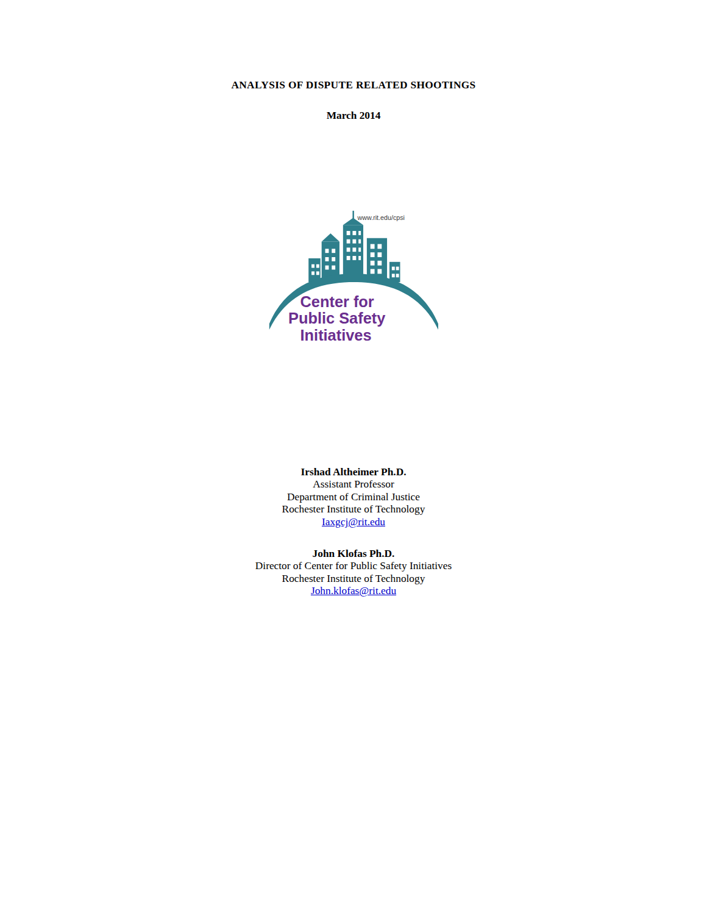Analysis of Dispute Related Shootings
March 2014
www.rit.edu/cpsi Center for Public Safety Initiatives
Irshad Altheimer Ph.D.
Assistant Professor
Department of Criminal Justice
Rochester Institute of Technology
Iaxgcj@rit.edu
John Klofas Ph.D.
Director of Center for Public Safety Initiatives
Rochester Institute of Technology
John.klofas@rit.edu